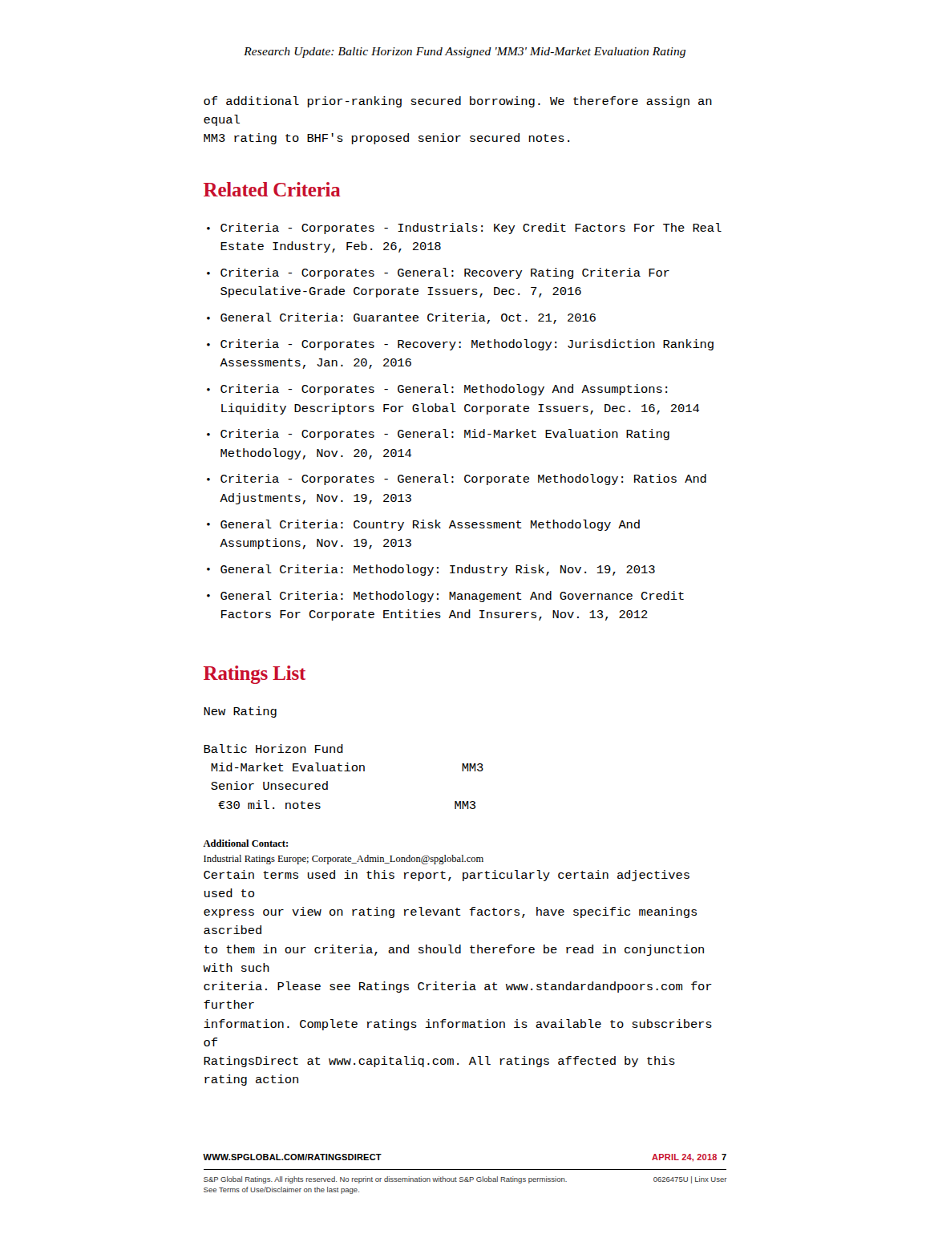Research Update: Baltic Horizon Fund Assigned 'MM3' Mid-Market Evaluation Rating
of additional prior-ranking secured borrowing. We therefore assign an equal
MM3 rating to BHF's proposed senior secured notes.
Related Criteria
Criteria - Corporates - Industrials: Key Credit Factors For The Real Estate Industry, Feb. 26, 2018
Criteria - Corporates - General: Recovery Rating Criteria For Speculative-Grade Corporate Issuers, Dec. 7, 2016
General Criteria: Guarantee Criteria, Oct. 21, 2016
Criteria - Corporates - Recovery: Methodology: Jurisdiction Ranking Assessments, Jan. 20, 2016
Criteria - Corporates - General: Methodology And Assumptions: Liquidity Descriptors For Global Corporate Issuers, Dec. 16, 2014
Criteria - Corporates - General: Mid-Market Evaluation Rating Methodology, Nov. 20, 2014
Criteria - Corporates - General: Corporate Methodology: Ratios And Adjustments, Nov. 19, 2013
General Criteria: Country Risk Assessment Methodology And Assumptions, Nov. 19, 2013
General Criteria: Methodology: Industry Risk, Nov. 19, 2013
General Criteria: Methodology: Management And Governance Credit Factors For Corporate Entities And Insurers, Nov. 13, 2012
Ratings List
New Rating

Baltic Horizon Fund
 Mid-Market Evaluation             MM3
 Senior Unsecured
  €30 mil. notes                  MM3
Additional Contact:
Industrial Ratings Europe; Corporate_Admin_London@spglobal.com
Certain terms used in this report, particularly certain adjectives used to
express our view on rating relevant factors, have specific meanings ascribed
to them in our criteria, and should therefore be read in conjunction with such
criteria. Please see Ratings Criteria at www.standardandpoors.com for further
information. Complete ratings information is available to subscribers of
RatingsDirect at www.capitaliq.com. All ratings affected by this rating action
WWW.SPGLOBAL.COM/RATINGSDIRECT
APRIL 24, 20187
S&P Global Ratings. All rights reserved. No reprint or dissemination without S&P Global Ratings permission. See Terms of Use/Disclaimer on the last page.
0626475U | Linx User